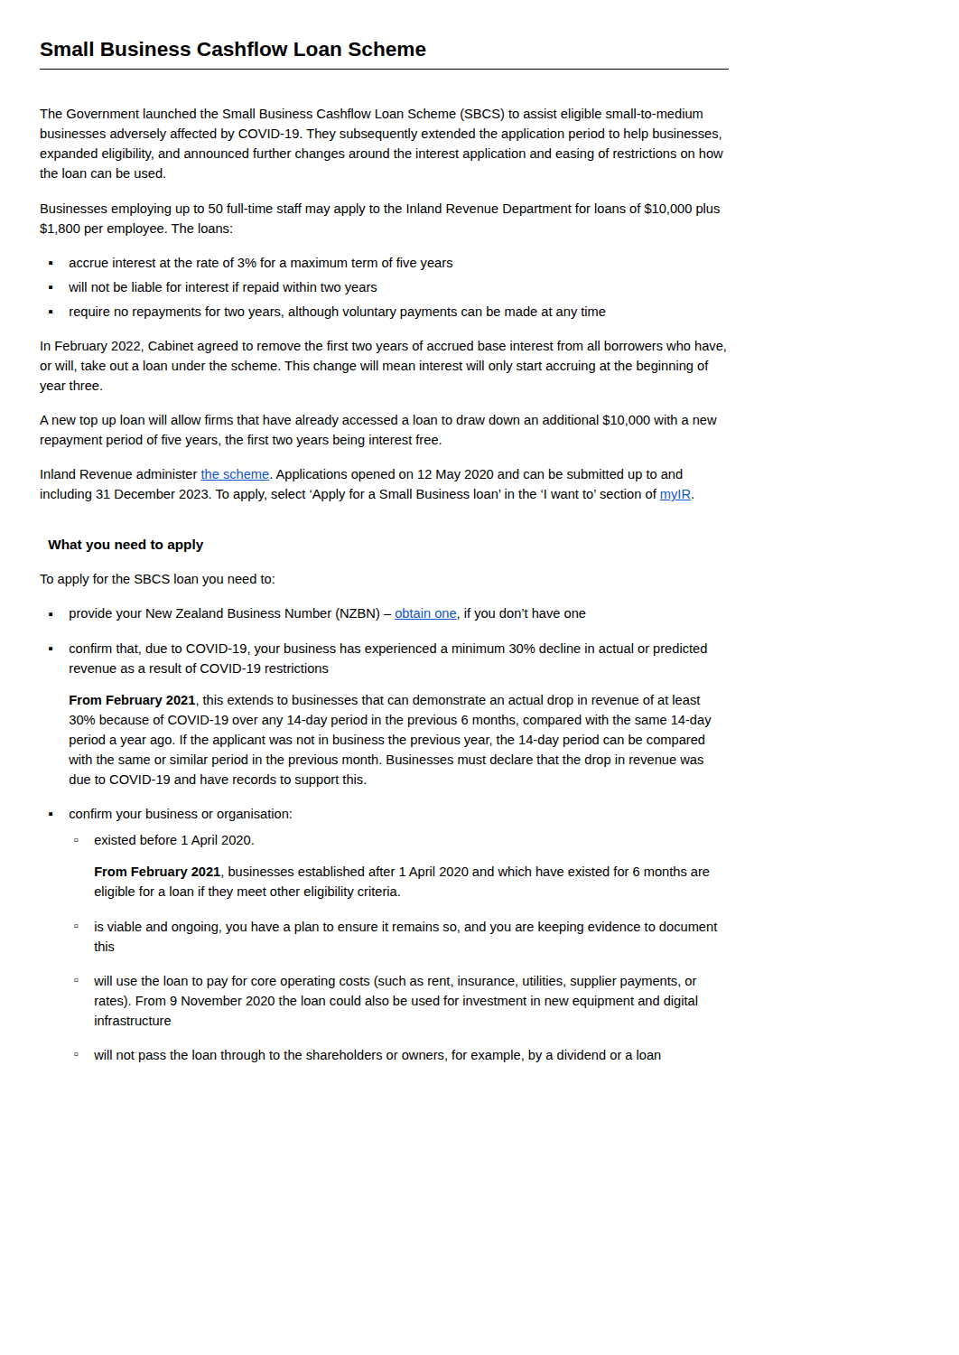Small Business Cashflow Loan Scheme
The Government launched the Small Business Cashflow Loan Scheme (SBCS) to assist eligible small-to-medium businesses adversely affected by COVID-19. They subsequently extended the application period to help businesses, expanded eligibility, and announced further changes around the interest application and easing of restrictions on how the loan can be used.
Businesses employing up to 50 full-time staff may apply to the Inland Revenue Department for loans of $10,000 plus $1,800 per employee. The loans:
accrue interest at the rate of 3% for a maximum term of five years
will not be liable for interest if repaid within two years
require no repayments for two years, although voluntary payments can be made at any time
In February 2022, Cabinet agreed to remove the first two years of accrued base interest from all borrowers who have, or will, take out a loan under the scheme. This change will mean interest will only start accruing at the beginning of year three.
A new top up loan will allow firms that have already accessed a loan to draw down an additional $10,000 with a new repayment period of five years, the first two years being interest free.
Inland Revenue administer the scheme. Applications opened on 12 May 2020 and can be submitted up to and including 31 December 2023. To apply, select ‘Apply for a Small Business loan’ in the ‘I want to’ section of myIR.
What you need to apply
To apply for the SBCS loan you need to:
provide your New Zealand Business Number (NZBN) – obtain one, if you don’t have one
confirm that, due to COVID-19, your business has experienced a minimum 30% decline in actual or predicted revenue as a result of COVID-19 restrictions
From February 2021, this extends to businesses that can demonstrate an actual drop in revenue of at least 30% because of COVID-19 over any 14-day period in the previous 6 months, compared with the same 14-day period a year ago. If the applicant was not in business the previous year, the 14-day period can be compared with the same or similar period in the previous month. Businesses must declare that the drop in revenue was due to COVID-19 and have records to support this.
confirm your business or organisation:
existed before 1 April 2020.
From February 2021, businesses established after 1 April 2020 and which have existed for 6 months are eligible for a loan if they meet other eligibility criteria.
is viable and ongoing, you have a plan to ensure it remains so, and you are keeping evidence to document this
will use the loan to pay for core operating costs (such as rent, insurance, utilities, supplier payments, or rates). From 9 November 2020 the loan could also be used for investment in new equipment and digital infrastructure
will not pass the loan through to the shareholders or owners, for example, by a dividend or a loan